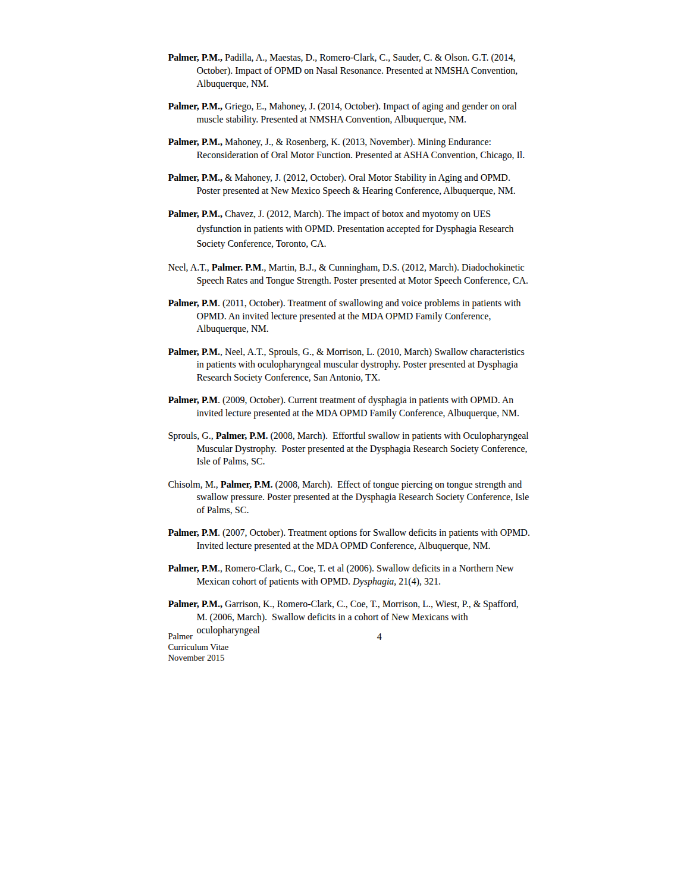Palmer, P.M., Padilla, A., Maestas, D., Romero-Clark, C., Sauder, C. & Olson. G.T. (2014, October). Impact of OPMD on Nasal Resonance. Presented at NMSHA Convention, Albuquerque, NM.
Palmer, P.M., Griego, E., Mahoney, J. (2014, October). Impact of aging and gender on oral muscle stability. Presented at NMSHA Convention, Albuquerque, NM.
Palmer, P.M., Mahoney, J., & Rosenberg, K. (2013, November). Mining Endurance: Reconsideration of Oral Motor Function. Presented at ASHA Convention, Chicago, Il.
Palmer, P.M., & Mahoney, J. (2012, October). Oral Motor Stability in Aging and OPMD. Poster presented at New Mexico Speech & Hearing Conference, Albuquerque, NM.
Palmer, P.M., Chavez, J. (2012, March). The impact of botox and myotomy on UES dysfunction in patients with OPMD. Presentation accepted for Dysphagia Research Society Conference, Toronto, CA.
Neel, A.T., Palmer. P.M., Martin, B.J., & Cunningham, D.S. (2012, March). Diadochokinetic Speech Rates and Tongue Strength. Poster presented at Motor Speech Conference, CA.
Palmer, P.M. (2011, October). Treatment of swallowing and voice problems in patients with OPMD. An invited lecture presented at the MDA OPMD Family Conference, Albuquerque, NM.
Palmer, P.M., Neel, A.T., Sprouls, G., & Morrison, L. (2010, March) Swallow characteristics in patients with oculopharyngeal muscular dystrophy. Poster presented at Dysphagia Research Society Conference, San Antonio, TX.
Palmer, P.M. (2009, October). Current treatment of dysphagia in patients with OPMD. An invited lecture presented at the MDA OPMD Family Conference, Albuquerque, NM.
Sprouls, G., Palmer, P.M. (2008, March). Effortful swallow in patients with Oculopharyngeal Muscular Dystrophy. Poster presented at the Dysphagia Research Society Conference, Isle of Palms, SC.
Chisolm, M., Palmer, P.M. (2008, March). Effect of tongue piercing on tongue strength and swallow pressure. Poster presented at the Dysphagia Research Society Conference, Isle of Palms, SC.
Palmer, P.M. (2007, October). Treatment options for Swallow deficits in patients with OPMD. Invited lecture presented at the MDA OPMD Conference, Albuquerque, NM.
Palmer, P.M., Romero-Clark, C., Coe, T. et al (2006). Swallow deficits in a Northern New Mexican cohort of patients with OPMD. Dysphagia, 21(4), 321.
Palmer, P.M., Garrison, K., Romero-Clark, C., Coe, T., Morrison, L., Wiest, P., & Spafford, M. (2006, March). Swallow deficits in a cohort of New Mexicans with oculopharyngeal
Palmer
Curriculum Vitae
November 20154